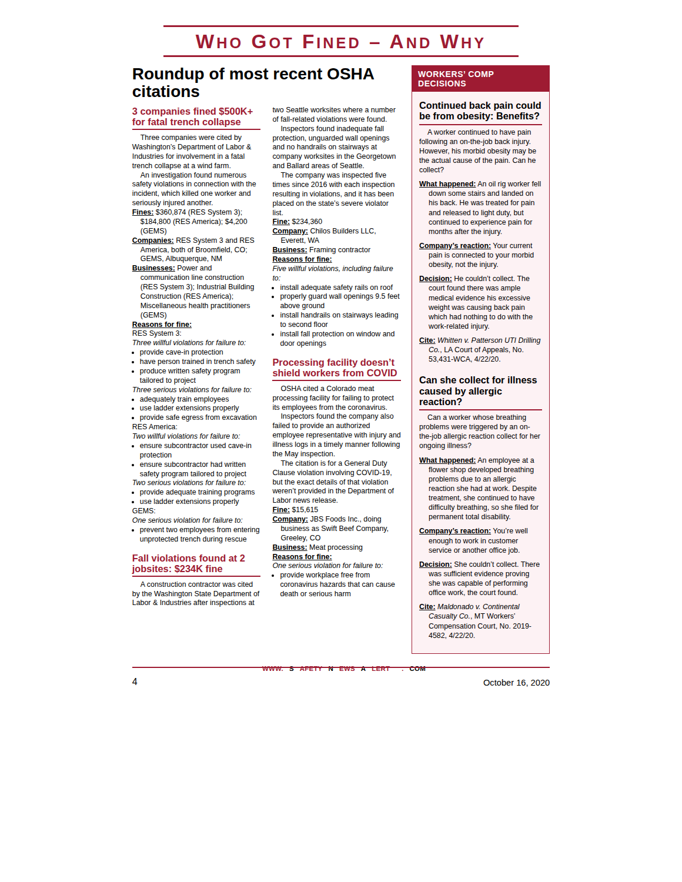WHO GOT FINED – AND WHY
Roundup of most recent OSHA citations
3 companies fined $500K+ for fatal trench collapse
Three companies were cited by Washington’s Department of Labor & Industries for involvement in a fatal trench collapse at a wind farm.
An investigation found numerous safety violations in connection with the incident, which killed one worker and seriously injured another.
Fines: $360,874 (RES System 3); $184,800 (RES America); $4,200 (GEMS)
Companies: RES System 3 and RES America, both of Broomfield, CO; GEMS, Albuquerque, NM
Businesses: Power and communication line construction (RES System 3); Industrial Building Construction (RES America); Miscellaneous health practitioners (GEMS)
Reasons for fine:
RES System 3:
Three willful violations for failure to:
provide cave-in protection
have person trained in trench safety
produce written safety program tailored to project
Three serious violations for failure to:
adequately train employees
use ladder extensions properly
provide safe egress from excavation
RES America:
Two willful violations for failure to:
ensure subcontractor used cave-in protection
ensure subcontractor had written safety program tailored to project
Two serious violations for failure to:
provide adequate training programs
use ladder extensions properly
GEMS:
One serious violation for failure to:
prevent two employees from entering unprotected trench during rescue
Fall violations found at 2 jobsites: $234K fine
A construction contractor was cited by the Washington State Department of Labor & Industries after inspections at two Seattle worksites where a number of fall-related violations were found.
Inspectors found inadequate fall protection, unguarded wall openings and no handrails on stairways at company worksites in the Georgetown and Ballard areas of Seattle.
The company was inspected five times since 2016 with each inspection resulting in violations, and it has been placed on the state’s severe violator list.
Fine: $234,360
Company: Chilos Builders LLC, Everett, WA
Business: Framing contractor
Reasons for fine:
Five willful violations, including failure to:
install adequate safety rails on roof
properly guard wall openings 9.5 feet above ground
install handrails on stairways leading to second floor
install fall protection on window and door openings
Processing facility doesn’t shield workers from COVID
OSHA cited a Colorado meat processing facility for failing to protect its employees from the coronavirus.
Inspectors found the company also failed to provide an authorized employee representative with injury and illness logs in a timely manner following the May inspection.
The citation is for a General Duty Clause violation involving COVID-19, but the exact details of that violation weren’t provided in the Department of Labor news release.
Fine: $15,615
Company: JBS Foods Inc., doing business as Swift Beef Company, Greeley, CO
Business: Meat processing
Reasons for fine:
One serious violation for failure to:
provide workplace free from coronavirus hazards that can cause death or serious harm
WORKERS’ COMP DECISIONS
Continued back pain could be from obesity: Benefits?
A worker continued to have pain following an on-the-job back injury. However, his morbid obesity may be the actual cause of the pain. Can he collect?
What happened: An oil rig worker fell down some stairs and landed on his back. He was treated for pain and released to light duty, but continued to experience pain for months after the injury.
Company’s reaction: Your current pain is connected to your morbid obesity, not the injury.
Decision: He couldn’t collect. The court found there was ample medical evidence his excessive weight was causing back pain which had nothing to do with the work-related injury.
Cite: Whitten v. Patterson UTI Drilling Co., LA Court of Appeals, No. 53,431-WCA, 4/22/20.
Can she collect for illness caused by allergic reaction?
Can a worker whose breathing problems were triggered by an on-the-job allergic reaction collect for her ongoing illness?
What happened: An employee at a flower shop developed breathing problems due to an allergic reaction she had at work. Despite treatment, she continued to have difficulty breathing, so she filed for permanent total disability.
Company’s reaction: You’re well enough to work in customer service or another office job.
Decision: She couldn’t collect. There was sufficient evidence proving she was capable of performing office work, the court found.
Cite: Maldonado v. Continental Casualty Co., MT Workers’ Compensation Court, No. 2019-4582, 4/22/20.
WWW. SAFETYNEWSALERT. COM
4
October 16, 2020